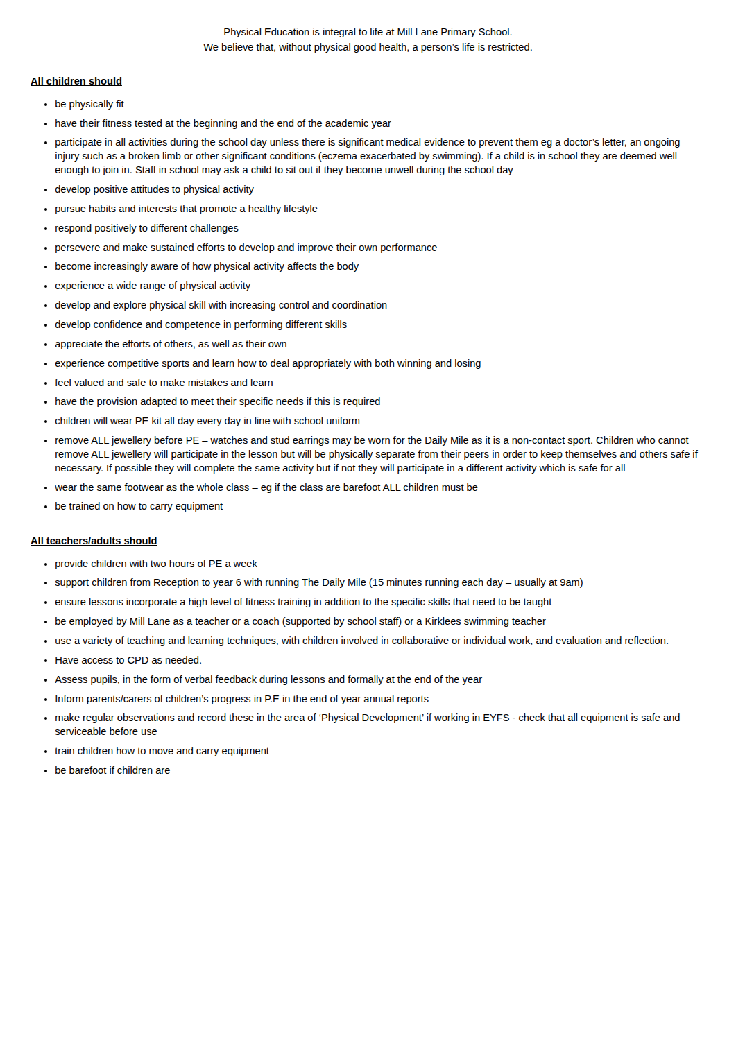Physical Education is integral to life at Mill Lane Primary School.
We believe that, without physical good health, a person’s life is restricted.
All children should
be physically fit
have their fitness tested at the beginning and the end of the academic year
participate in all activities during the school day unless there is significant medical evidence to prevent them eg a doctor’s letter, an ongoing injury such as a broken limb or other significant conditions (eczema exacerbated by swimming). If a child is in school they are deemed well enough to join in. Staff in school may ask a child to sit out if they become unwell during the school day
develop positive attitudes to physical activity
pursue habits and interests that promote a healthy lifestyle
respond positively to different challenges
persevere and make sustained efforts to develop and improve their own performance
become increasingly aware of how physical activity affects the body
experience a wide range of physical activity
develop and explore physical skill with increasing control and coordination
develop confidence and competence in performing different skills
appreciate the efforts of others, as well as their own
experience competitive sports and learn how to deal appropriately with both winning and losing
feel valued and safe to make mistakes and learn
have the provision adapted to meet their specific needs if this is required
children will wear PE kit all day every day in line with school uniform
remove ALL jewellery before PE – watches and stud earrings may be worn for the Daily Mile as it is a non-contact sport. Children who cannot remove ALL jewellery will participate in the lesson but will be physically separate from their peers in order to keep themselves and others safe if necessary. If possible they will complete the same activity but if not they will participate in a different activity which is safe for all
wear the same footwear as the whole class – eg if the class are barefoot ALL children must be
be trained on how to carry equipment
All teachers/adults should
provide children with two hours of PE a week
support children from Reception to year 6 with running The Daily Mile (15 minutes running each day – usually at 9am)
ensure lessons incorporate a high level of fitness training in addition to the specific skills that need to be taught
be employed by Mill Lane as a teacher or a coach (supported by school staff) or a Kirklees swimming teacher
use a variety of teaching and learning techniques, with children involved in collaborative or individual work, and evaluation and reflection.
Have access to CPD as needed.
Assess pupils, in the form of verbal feedback during lessons and formally at the end of the year
Inform parents/carers of children’s progress in P.E in the end of year annual reports
make regular observations and record these in the area of ‘Physical Development’ if working in EYFS - check that all equipment is safe and serviceable before use
train children how to move and carry equipment
be barefoot if children are